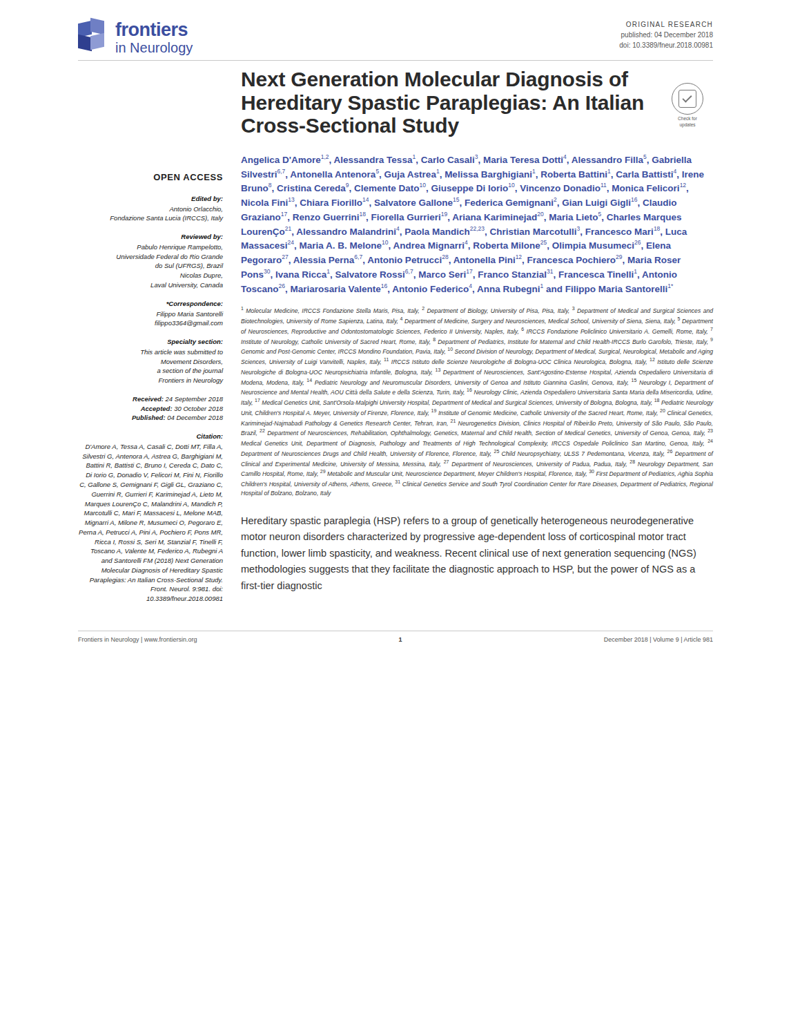frontiers
in Neurology
ORIGINAL RESEARCH
published: 04 December 2018
doi: 10.3389/fneur.2018.00981
Check for
updates
OPEN ACCESS
Edited by:
Antonio Orlacchio,
Fondazione Santa Lucia (IRCCS), Italy
Reviewed by:
Pabulo Henrique Rampelotto,
Universidade Federal do Rio Grande
do Sul (UFRGS), Brazil
Nicolas Dupre,
Laval University, Canada
*Correspondence:
Filippo Maria Santorelli
filippo3364@gmail.com
Specialty section:
This article was submitted to
Movement Disorders,
a section of the journal
Frontiers in Neurology
Received: 24 September 2018
Accepted: 30 October 2018
Published: 04 December 2018
Citation:
D'Amore A, Tessa A, Casali C, Dotti MT, Filla A, Silvestri G, Antenora A, Astrea G, Barghigiani M, Battini R, Battisti C, Bruno I, Cereda C, Dato C, Di Iorio G, Donadio V, Felicori M, Fini N, Fiorillo C, Gallone S, Gemignani F, Gigli GL, Graziano C, Guerrini R, Gurrieri F, Kariminejad A, Lieto M, Marques LourenÇo C, Malandrini A, Mandich P, Marcotulli C, Mari F, Massacesi L, Melone MAB, Mignarri A, Milone R, Musumeci O, Pegoraro E, Perna A, Petrucci A, Pini A, Pochiero F, Pons MR, Ricca I, Rossi S, Seri M, Stanzial F, Tinelli F, Toscano A, Valente M, Federico A, Rubegni A and Santorelli FM (2018) Next Generation Molecular Diagnosis of Hereditary Spastic Paraplegias: An Italian Cross-Sectional Study. Front. Neurol. 9:981. doi: 10.3389/fneur.2018.00981
Next Generation Molecular Diagnosis of Hereditary Spastic Paraplegias: An Italian Cross-Sectional Study
Angelica D'Amore1,2, Alessandra Tessa1, Carlo Casali3, Maria Teresa Dotti4, Alessandro Filla5, Gabriella Silvestri6,7, Antonella Antenora5, Guja Astrea1, Melissa Barghigiani1, Roberta Battini1, Carla Battisti4, Irene Bruno8, Cristina Cereda9, Clemente Dato10, Giuseppe Di Iorio10, Vincenzo Donadio11, Monica Felicori12, Nicola Fini13, Chiara Fiorillo14, Salvatore Gallone15, Federica Gemignani2, Gian Luigi Gigli16, Claudio Graziano17, Renzo Guerrini18, Fiorella Gurrieri19, Ariana Kariminejad20, Maria Lieto5, Charles Marques LourenÇo21, Alessandro Malandrini4, Paola Mandich22,23, Christian Marcotulli3, Francesco Mari18, Luca Massacesi24, Maria A. B. Melone10, Andrea Mignarri4, Roberta Milone25, Olimpia Musumeci26, Elena Pegoraro27, Alessia Perna6,7, Antonio Petrucci28, Antonella Pini12, Francesca Pochiero29, Maria Roser Pons30, Ivana Ricca1, Salvatore Rossi6,7, Marco Seri17, Franco Stanzial31, Francesca Tinelli1, Antonio Toscano26, Mariarosaria Valente16, Antonio Federico4, Anna Rubegni1 and Filippo Maria Santorelli1*
1 Molecular Medicine, IRCCS Fondazione Stella Maris, Pisa, Italy, 2 Department of Biology, University of Pisa, Pisa, Italy, 3 Department of Medical and Surgical Sciences and Biotechnologies, University of Rome Sapienza, Latina, Italy, 4 Department of Medicine, Surgery and Neurosciences, Medical School, University of Siena, Siena, Italy, 5 Department of Neurosciences, Reproductive and Odontostomatologic Sciences, Federico II University, Naples, Italy, 6 IRCCS Fondazione Policlinico Universitario A. Gemelli, Rome, Italy, 7 Institute of Neurology, Catholic University of Sacred Heart, Rome, Italy, 8 Department of Pediatrics, Institute for Maternal and Child Health-IRCCS Burlo Garofolo, Trieste, Italy, 9 Genomic and Post-Genomic Center, IRCCS Mondino Foundation, Pavia, Italy, 10 Second Division of Neurology, Department of Medical, Surgical, Neurological, Metabolic and Aging Sciences, University of Luigi Vanvitelli, Naples, Italy, 11 IRCCS Istituto delle Scienze Neurologiche di Bologna-UOC Clinica Neurologica, Bologna, Italy, 12 Istituto delle Scienze Neurologiche di Bologna-UOC Neuropsichiatria Infantile, Bologna, Italy, 13 Department of Neurosciences, Sant'Agostino-Estense Hospital, Azienda Ospedaliero Universitaria di Modena, Modena, Italy, 14 Pediatric Neurology and Neuromuscular Disorders, University of Genoa and Istituto Giannina Gaslini, Genova, Italy, 15 Neurology I, Department of Neuroscience and Mental Health, AOU Città della Salute e della Scienza, Turin, Italy, 16 Neurology Clinic, Azienda Ospedaliero Universitaria Santa Maria della Misericordia, Udine, Italy, 17 Medical Genetics Unit, Sant'Orsola-Malpighi University Hospital, Department of Medical and Surgical Sciences, University of Bologna, Bologna, Italy, 18 Pediatric Neurology Unit, Children's Hospital A. Meyer, University of Firenze, Florence, Italy, 19 Institute of Genomic Medicine, Catholic University of the Sacred Heart, Rome, Italy, 20 Clinical Genetics, Kariminejad-Najmabadi Pathology & Genetics Research Center, Tehran, Iran, 21 Neurogenetics Division, Clinics Hospital of Ribeirão Preto, University of São Paulo, São Paulo, Brazil, 22 Department of Neurosciences, Rehabilitation, Ophthalmology, Genetics, Maternal and Child Health, Section of Medical Genetics, University of Genoa, Genoa, Italy, 23 Medical Genetics Unit, Department of Diagnosis, Pathology and Treatments of High Technological Complexity, IRCCS Ospedale Policlinico San Martino, Genoa, Italy, 24 Department of Neurosciences Drugs and Child Health, University of Florence, Florence, Italy, 25 Child Neuropsychiatry, ULSS 7 Pedemontana, Vicenza, Italy, 26 Department of Clinical and Experimental Medicine, University of Messina, Messina, Italy, 27 Department of Neurosciences, University of Padua, Padua, Italy, 28 Neurology Department, San Camillo Hospital, Rome, Italy, 29 Metabolic and Muscular Unit, Neuroscience Department, Meyer Children's Hospital, Florence, Italy, 30 First Department of Pediatrics, Aghia Sophia Children's Hospital, University of Athens, Athens, Greece, 31 Clinical Genetics Service and South Tyrol Coordination Center for Rare Diseases, Department of Pediatrics, Regional Hospital of Bolzano, Bolzano, Italy
Hereditary spastic paraplegia (HSP) refers to a group of genetically heterogeneous neurodegenerative motor neuron disorders characterized by progressive age-dependent loss of corticospinal motor tract function, lower limb spasticity, and weakness. Recent clinical use of next generation sequencing (NGS) methodologies suggests that they facilitate the diagnostic approach to HSP, but the power of NGS as a first-tier diagnostic
Frontiers in Neurology | www.frontiersin.org
1
December 2018 | Volume 9 | Article 981